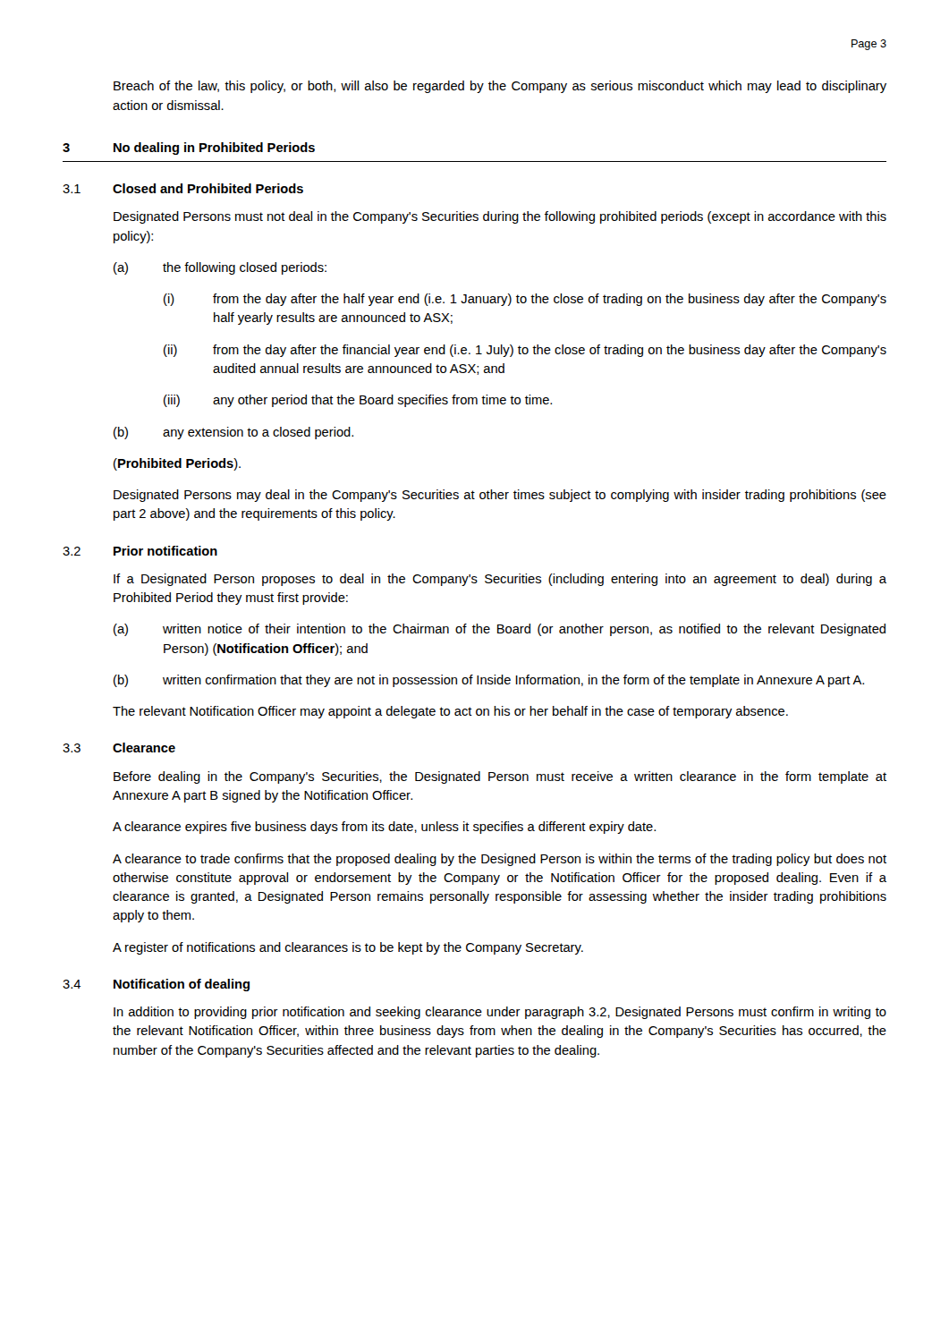Page 3
Breach of the law, this policy, or both, will also be regarded by the Company as serious misconduct which may lead to disciplinary action or dismissal.
3 No dealing in Prohibited Periods
3.1 Closed and Prohibited Periods
Designated Persons must not deal in the Company's Securities during the following prohibited periods (except in accordance with this policy):
(a)
the following closed periods:
(i)
from the day after the half year end (i.e. 1 January) to the close of trading on the business day after the Company's half yearly results are announced to ASX;
(ii)
from the day after the financial year end (i.e. 1 July) to the close of trading on the business day after the Company's audited annual results are announced to ASX; and
(iii)
any other period that the Board specifies from time to time.
(b)
any extension to a closed period.
(Prohibited Periods).
Designated Persons may deal in the Company's Securities at other times subject to complying with insider trading prohibitions (see part 2 above) and the requirements of this policy.
3.2 Prior notification
If a Designated Person proposes to deal in the Company's Securities (including entering into an agreement to deal) during a Prohibited Period they must first provide:
(a)
written notice of their intention to the Chairman of the Board (or another person, as notified to the relevant Designated Person) (Notification Officer); and
(b)
written confirmation that they are not in possession of Inside Information, in the form of the template in Annexure A part A.
The relevant Notification Officer may appoint a delegate to act on his or her behalf in the case of temporary absence.
3.3 Clearance
Before dealing in the Company's Securities, the Designated Person must receive a written clearance in the form template at Annexure A part B signed by the Notification Officer.
A clearance expires five business days from its date, unless it specifies a different expiry date.
A clearance to trade confirms that the proposed dealing by the Designed Person is within the terms of the trading policy but does not otherwise constitute approval or endorsement by the Company or the Notification Officer for the proposed dealing. Even if a clearance is granted, a Designated Person remains personally responsible for assessing whether the insider trading prohibitions apply to them.
A register of notifications and clearances is to be kept by the Company Secretary.
3.4 Notification of dealing
In addition to providing prior notification and seeking clearance under paragraph 3.2, Designated Persons must confirm in writing to the relevant Notification Officer, within three business days from when the dealing in the Company's Securities has occurred, the number of the Company's Securities affected and the relevant parties to the dealing.